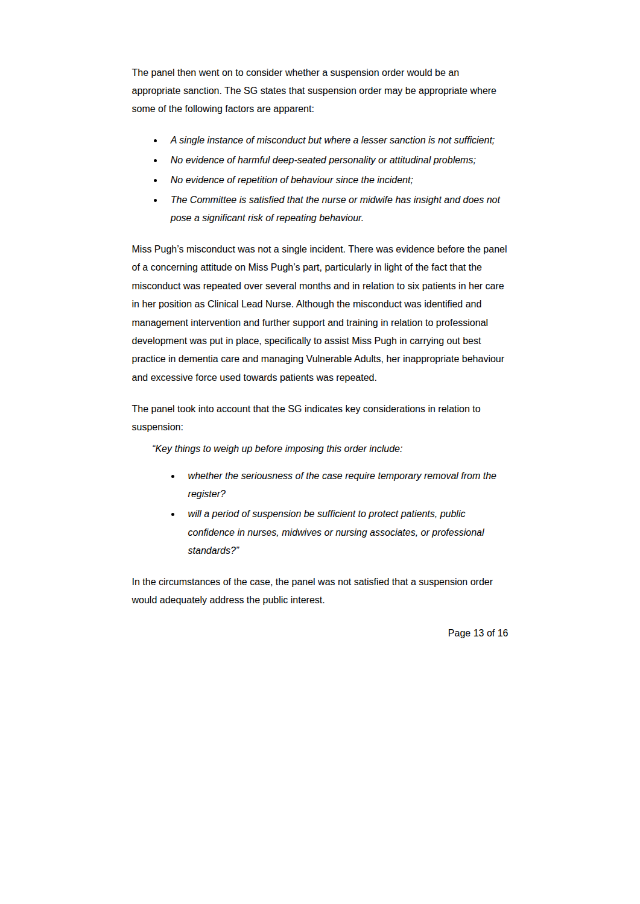The panel then went on to consider whether a suspension order would be an appropriate sanction. The SG states that suspension order may be appropriate where some of the following factors are apparent:
A single instance of misconduct but where a lesser sanction is not sufficient;
No evidence of harmful deep-seated personality or attitudinal problems;
No evidence of repetition of behaviour since the incident;
The Committee is satisfied that the nurse or midwife has insight and does not pose a significant risk of repeating behaviour.
Miss Pugh’s misconduct was not a single incident. There was evidence before the panel of a concerning attitude on Miss Pugh’s part, particularly in light of the fact that the misconduct was repeated over several months and in relation to six patients in her care in her position as Clinical Lead Nurse. Although the misconduct was identified and management intervention and further support and training in relation to professional development was put in place, specifically to assist Miss Pugh in carrying out best practice in dementia care and managing Vulnerable Adults, her inappropriate behaviour and excessive force used towards patients was repeated.
The panel took into account that the SG indicates key considerations in relation to suspension:
“Key things to weigh up before imposing this order include:
whether the seriousness of the case require temporary removal from the register?
will a period of suspension be sufficient to protect patients, public confidence in nurses, midwives or nursing associates, or professional standards?”
In the circumstances of the case, the panel was not satisfied that a suspension order would adequately address the public interest.
Page 13 of 16